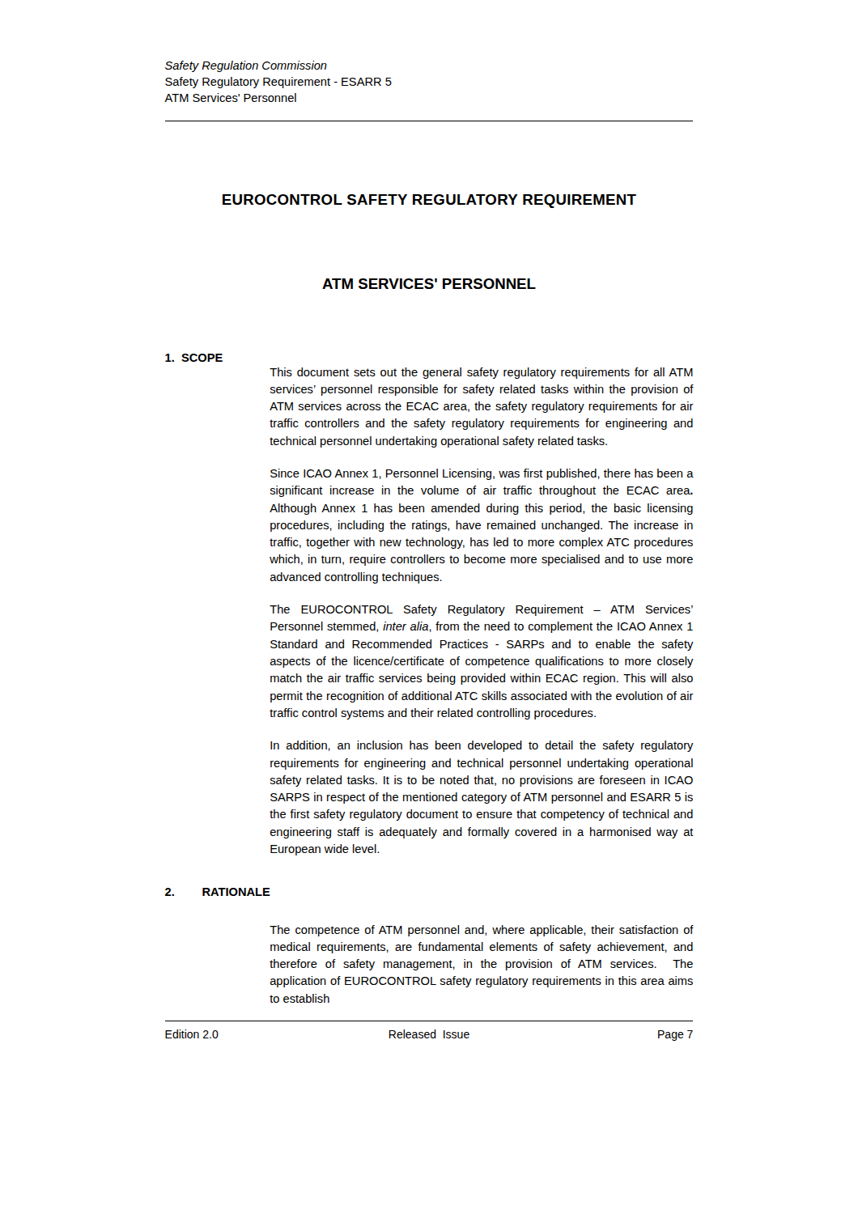Safety Regulation Commission
Safety Regulatory Requirement - ESARR 5
ATM Services' Personnel
EUROCONTROL SAFETY REGULATORY REQUIREMENT
ATM SERVICES' PERSONNEL
1. SCOPE
This document sets out the general safety regulatory requirements for all ATM services’ personnel responsible for safety related tasks within the provision of ATM services across the ECAC area, the safety regulatory requirements for air traffic controllers and the safety regulatory requirements for engineering and technical personnel undertaking operational safety related tasks.
Since ICAO Annex 1, Personnel Licensing, was first published, there has been a significant increase in the volume of air traffic throughout the ECAC area. Although Annex 1 has been amended during this period, the basic licensing procedures, including the ratings, have remained unchanged. The increase in traffic, together with new technology, has led to more complex ATC procedures which, in turn, require controllers to become more specialised and to use more advanced controlling techniques.
The EUROCONTROL Safety Regulatory Requirement – ATM Services’ Personnel stemmed, inter alia, from the need to complement the ICAO Annex 1 Standard and Recommended Practices - SARPs and to enable the safety aspects of the licence/certificate of competence qualifications to more closely match the air traffic services being provided within ECAC region. This will also permit the recognition of additional ATC skills associated with the evolution of air traffic control systems and their related controlling procedures.
In addition, an inclusion has been developed to detail the safety regulatory requirements for engineering and technical personnel undertaking operational safety related tasks. It is to be noted that, no provisions are foreseen in ICAO SARPS in respect of the mentioned category of ATM personnel and ESARR 5 is the first safety regulatory document to ensure that competency of technical and engineering staff is adequately and formally covered in a harmonised way at European wide level.
2. RATIONALE
The competence of ATM personnel and, where applicable, their satisfaction of medical requirements, are fundamental elements of safety achievement, and therefore of safety management, in the provision of ATM services. The application of EUROCONTROL safety regulatory requirements in this area aims to establish
Edition 2.0
Released Issue
Page 7